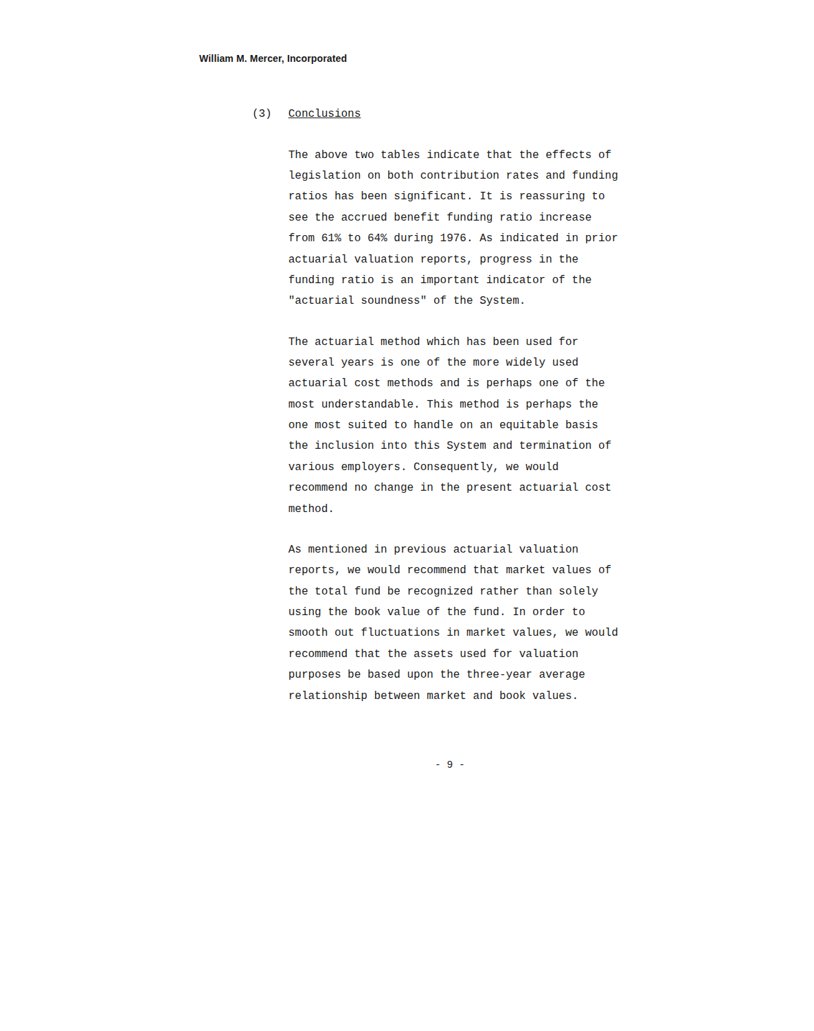William M. Mercer, Incorporated
(3) Conclusions
The above two tables indicate that the effects of legislation on both contribution rates and funding ratios has been significant. It is reassuring to see the accrued benefit funding ratio increase from 61% to 64% during 1976. As indicated in prior actuarial valuation reports, progress in the funding ratio is an important indicator of the "actuarial soundness" of the System.
The actuarial method which has been used for several years is one of the more widely used actuarial cost methods and is perhaps one of the most understandable. This method is perhaps the one most suited to handle on an equitable basis the inclusion into this System and termination of various employers. Consequently, we would recommend no change in the present actuarial cost method.
As mentioned in previous actuarial valuation reports, we would recommend that market values of the total fund be recognized rather than solely using the book value of the fund. In order to smooth out fluctuations in market values, we would recommend that the assets used for valuation purposes be based upon the three-year average relationship between market and book values.
- 9 -